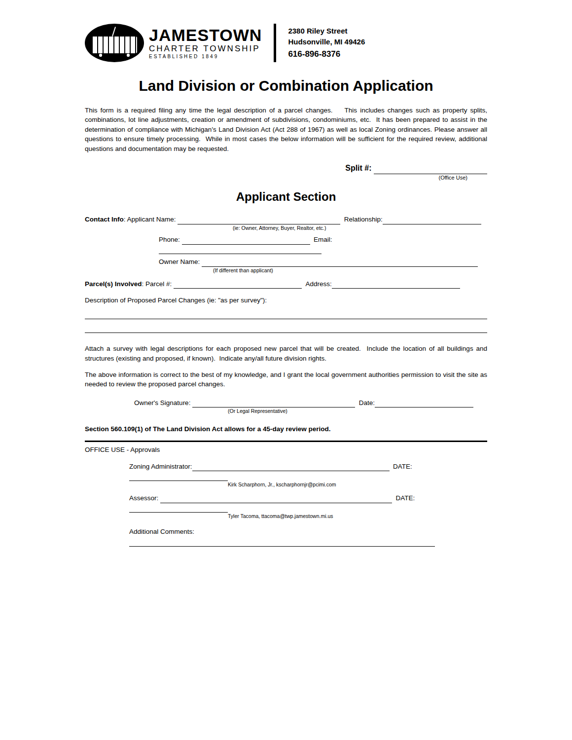JAMESTOWN
CHARTER TOWNSHIP
ESTABLISHED 1849
2380 Riley Street
Hudsonville, MI 49426
616-896-8376
Land Division or Combination Application
This form is a required filing any time the legal description of a parcel changes. This includes changes such as property splits, combinations, lot line adjustments, creation or amendment of subdivisions, condominiums, etc. It has been prepared to assist in the determination of compliance with Michigan's Land Division Act (Act 288 of 1967) as well as local Zoning ordinances. Please answer all questions to ensure timely processing. While in most cases the below information will be sufficient for the required review, additional questions and documentation may be requested.
Split #:
(Office Use)
Applicant Section
Contact Info: Applicant Name: Relationship: (ie: Owner, Attorney, Buyer, Realtor, etc.)
Phone: Email:
Owner Name: (If different than applicant)
Parcel(s) Involved: Parcel #: Address:
Description of Proposed Parcel Changes (ie: "as per survey"):
Attach a survey with legal descriptions for each proposed new parcel that will be created. Include the location of all buildings and structures (existing and proposed, if known). Indicate any/all future division rights.
The above information is correct to the best of my knowledge, and I grant the local government authorities permission to visit the site as needed to review the proposed parcel changes.
Owner's Signature: Date: (Or Legal Representative)
Section 560.109(1) of The Land Division Act allows for a 45-day review period.
OFFICE USE - Approvals
Zoning Administrator: DATE: Kirk Scharphorn, Jr., kscharphornjr@pcimi.com
Assessor: DATE: Tyler Tacoma, ttacoma@twp.jamestown.mi.us
Additional Comments: